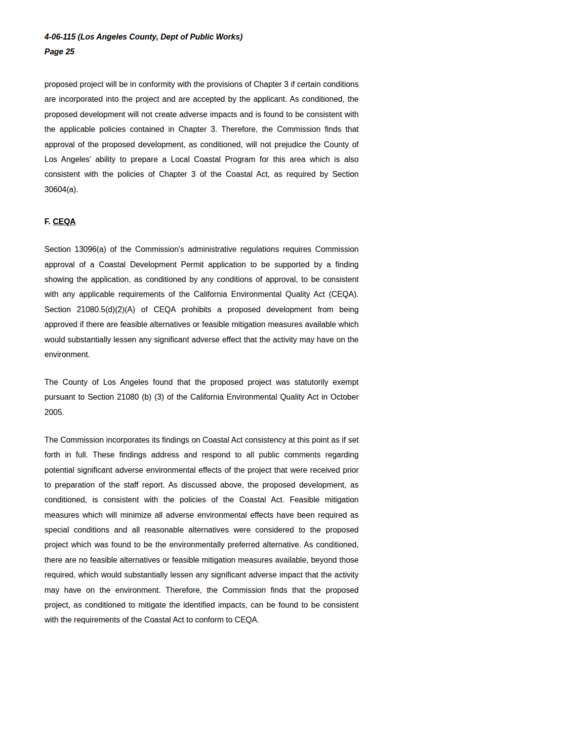4-06-115 (Los Angeles County, Dept of Public Works)
Page 25
proposed project will be in conformity with the provisions of Chapter 3 if certain conditions are incorporated into the project and are accepted by the applicant. As conditioned, the proposed development will not create adverse impacts and is found to be consistent with the applicable policies contained in Chapter 3. Therefore, the Commission finds that approval of the proposed development, as conditioned, will not prejudice the County of Los Angeles’ ability to prepare a Local Coastal Program for this area which is also consistent with the policies of Chapter 3 of the Coastal Act, as required by Section 30604(a).
F. CEQA
Section 13096(a) of the Commission's administrative regulations requires Commission approval of a Coastal Development Permit application to be supported by a finding showing the application, as conditioned by any conditions of approval, to be consistent with any applicable requirements of the California Environmental Quality Act (CEQA). Section 21080.5(d)(2)(A) of CEQA prohibits a proposed development from being approved if there are feasible alternatives or feasible mitigation measures available which would substantially lessen any significant adverse effect that the activity may have on the environment.
The County of Los Angeles found that the proposed project was statutorily exempt pursuant to Section 21080 (b) (3) of the California Environmental Quality Act in October 2005.
The Commission incorporates its findings on Coastal Act consistency at this point as if set forth in full. These findings address and respond to all public comments regarding potential significant adverse environmental effects of the project that were received prior to preparation of the staff report. As discussed above, the proposed development, as conditioned, is consistent with the policies of the Coastal Act. Feasible mitigation measures which will minimize all adverse environmental effects have been required as special conditions and all reasonable alternatives were considered to the proposed project which was found to be the environmentally preferred alternative. As conditioned, there are no feasible alternatives or feasible mitigation measures available, beyond those required, which would substantially lessen any significant adverse impact that the activity may have on the environment. Therefore, the Commission finds that the proposed project, as conditioned to mitigate the identified impacts, can be found to be consistent with the requirements of the Coastal Act to conform to CEQA.